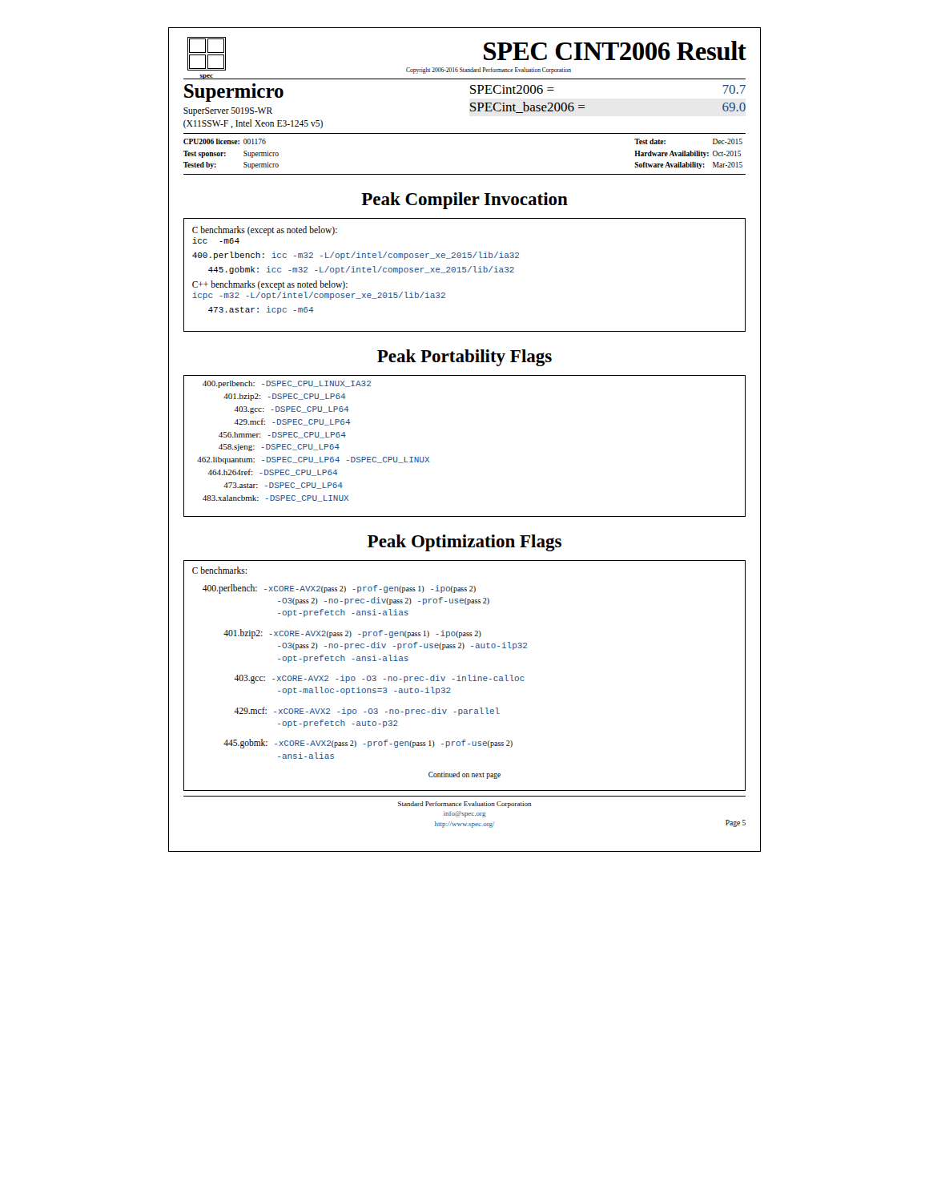spec
SPEC CINT2006 Result
Copyright 2006-2016 Standard Performance Evaluation Corporation
Supermicro
SuperServer 5019S-WR
(X11SSW-F , Intel Xeon E3-1245 v5)
| SPECint2006 = | 70.7 |
| SPECint_base2006 = | 69.0 |
| CPU2006 license: | 001176 |
| Test sponsor: | Supermicro |
| Tested by: | Supermicro |
| Test date: | Dec-2015 |
| Hardware Availability: | Oct-2015 |
| Software Availability: | Mar-2015 |
Peak Compiler Invocation
C benchmarks (except as noted below):
icc  -m64
400.perlbench: icc -m32 -L/opt/intel/composer_xe_2015/lib/ia32
   445.gobmk: icc -m32 -L/opt/intel/composer_xe_2015/lib/ia32
C++ benchmarks (except as noted below):
icpc -m32 -L/opt/intel/composer_xe_2015/lib/ia32
   473.astar: icpc -m64
Peak Portability Flags
400.perlbench: -DSPEC_CPU_LINUX_IA32
401.bzip2: -DSPEC_CPU_LP64
403.gcc: -DSPEC_CPU_LP64
429.mcf: -DSPEC_CPU_LP64
456.hmmer: -DSPEC_CPU_LP64
458.sjeng: -DSPEC_CPU_LP64
462.libquantum: -DSPEC_CPU_LP64 -DSPEC_CPU_LINUX
464.h264ref: -DSPEC_CPU_LP64
473.astar: -DSPEC_CPU_LP64
483.xalancbmk: -DSPEC_CPU_LINUX
Peak Optimization Flags
C benchmarks:
400.perlbench: -xCORE-AVX2(pass 2) -prof-gen(pass 1) -ipo(pass 2) -O3(pass 2) -no-prec-div(pass 2) -prof-use(pass 2) -opt-prefetch -ansi-alias
401.bzip2: -xCORE-AVX2(pass 2) -prof-gen(pass 1) -ipo(pass 2) -O3(pass 2) -no-prec-div -prof-use(pass 2) -auto-ilp32 -opt-prefetch -ansi-alias
403.gcc: -xCORE-AVX2 -ipo -O3 -no-prec-div -inline-calloc -opt-malloc-options=3 -auto-ilp32
429.mcf: -xCORE-AVX2 -ipo -O3 -no-prec-div -parallel -opt-prefetch -auto-p32
445.gobmk: -xCORE-AVX2(pass 2) -prof-gen(pass 1) -prof-use(pass 2) -ansi-alias
Continued on next page
Standard Performance Evaluation Corporation
info@spec.org
http://www.spec.org/ Page 5